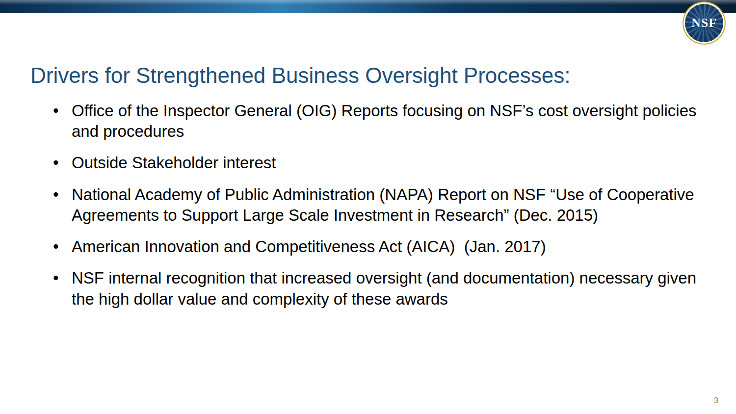NSF
Drivers for Strengthened Business Oversight Processes:
Office of the Inspector General (OIG) Reports focusing on NSF’s cost oversight policies and procedures
Outside Stakeholder interest
National Academy of Public Administration (NAPA) Report on NSF “Use of Cooperative Agreements to Support Large Scale Investment in Research” (Dec. 2015)
American Innovation and Competitiveness Act (AICA) (Jan. 2017)
NSF internal recognition that increased oversight (and documentation) necessary given the high dollar value and complexity of these awards
3